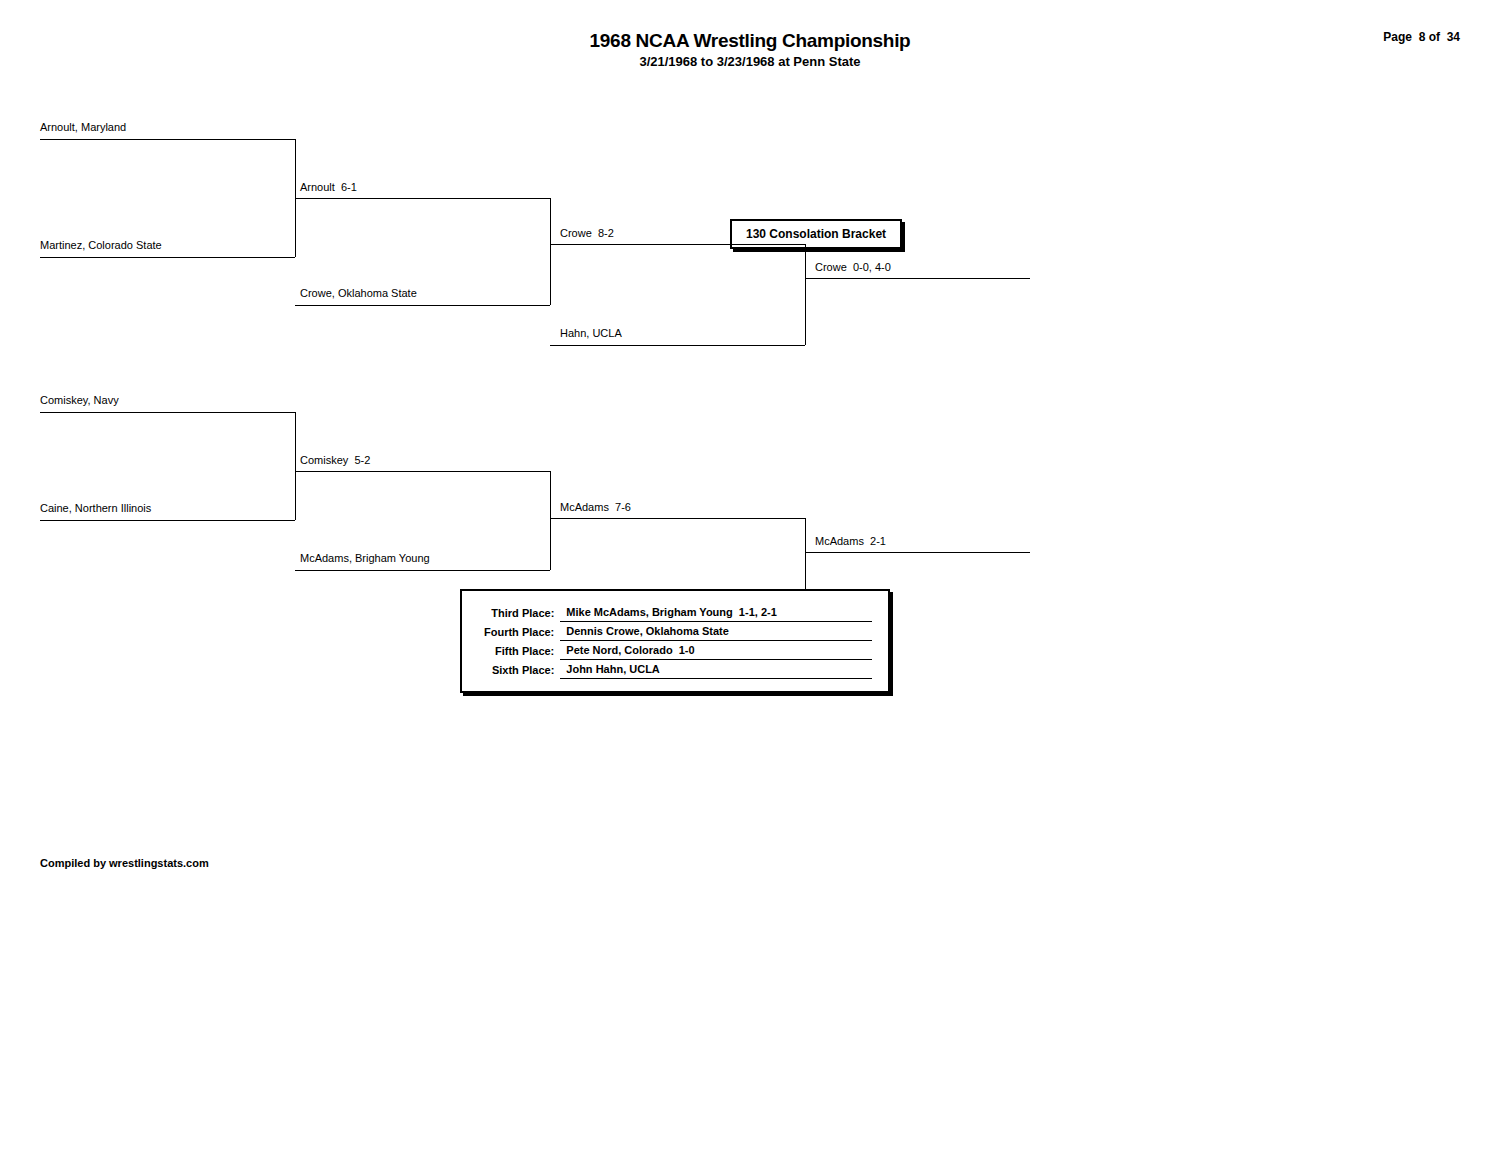Page 8 of 34
1968 NCAA Wrestling Championship
3/21/1968 to 3/23/1968 at Penn State
130 Consolation Bracket
Arnoult, Maryland
Martinez, Colorado State
Arnoult 6-1
Crowe, Oklahoma State
Crowe 8-2
Hahn, UCLA
Crowe 0-0, 4-0
Comiskey, Navy
Caine, Northern Illinois
Comiskey 5-2
McAdams, Brigham Young
McAdams 7-6
Nord, Colorado
McAdams 2-1
| Third Place: | Mike McAdams, Brigham Young 1-1, 2-1 |
| Fourth Place: | Dennis Crowe, Oklahoma State |
| Fifth Place: | Pete Nord, Colorado 1-0 |
| Sixth Place: | John Hahn, UCLA |
Compiled by wrestlingstats.com